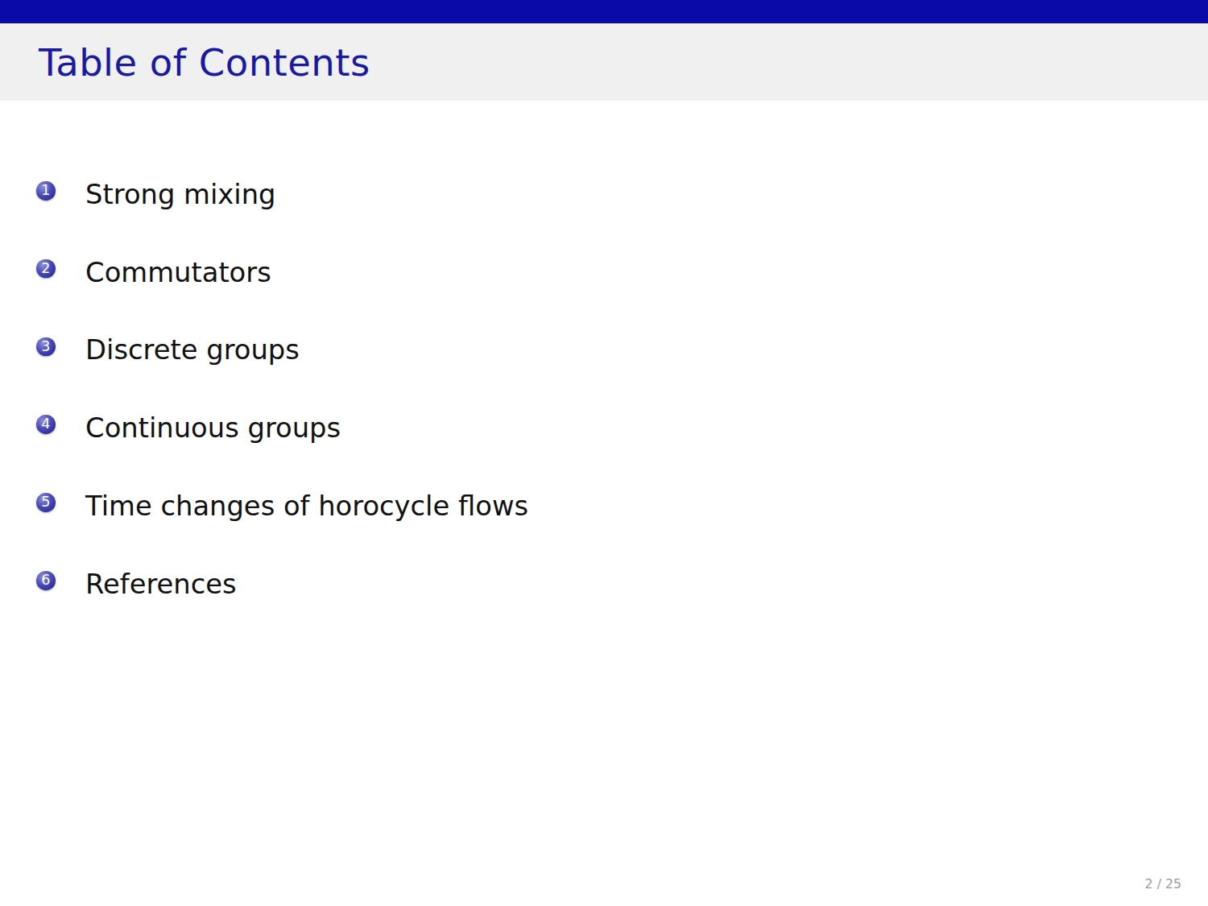Table of Contents
Strong mixing
Commutators
Discrete groups
Continuous groups
Time changes of horocycle flows
References
2 / 25